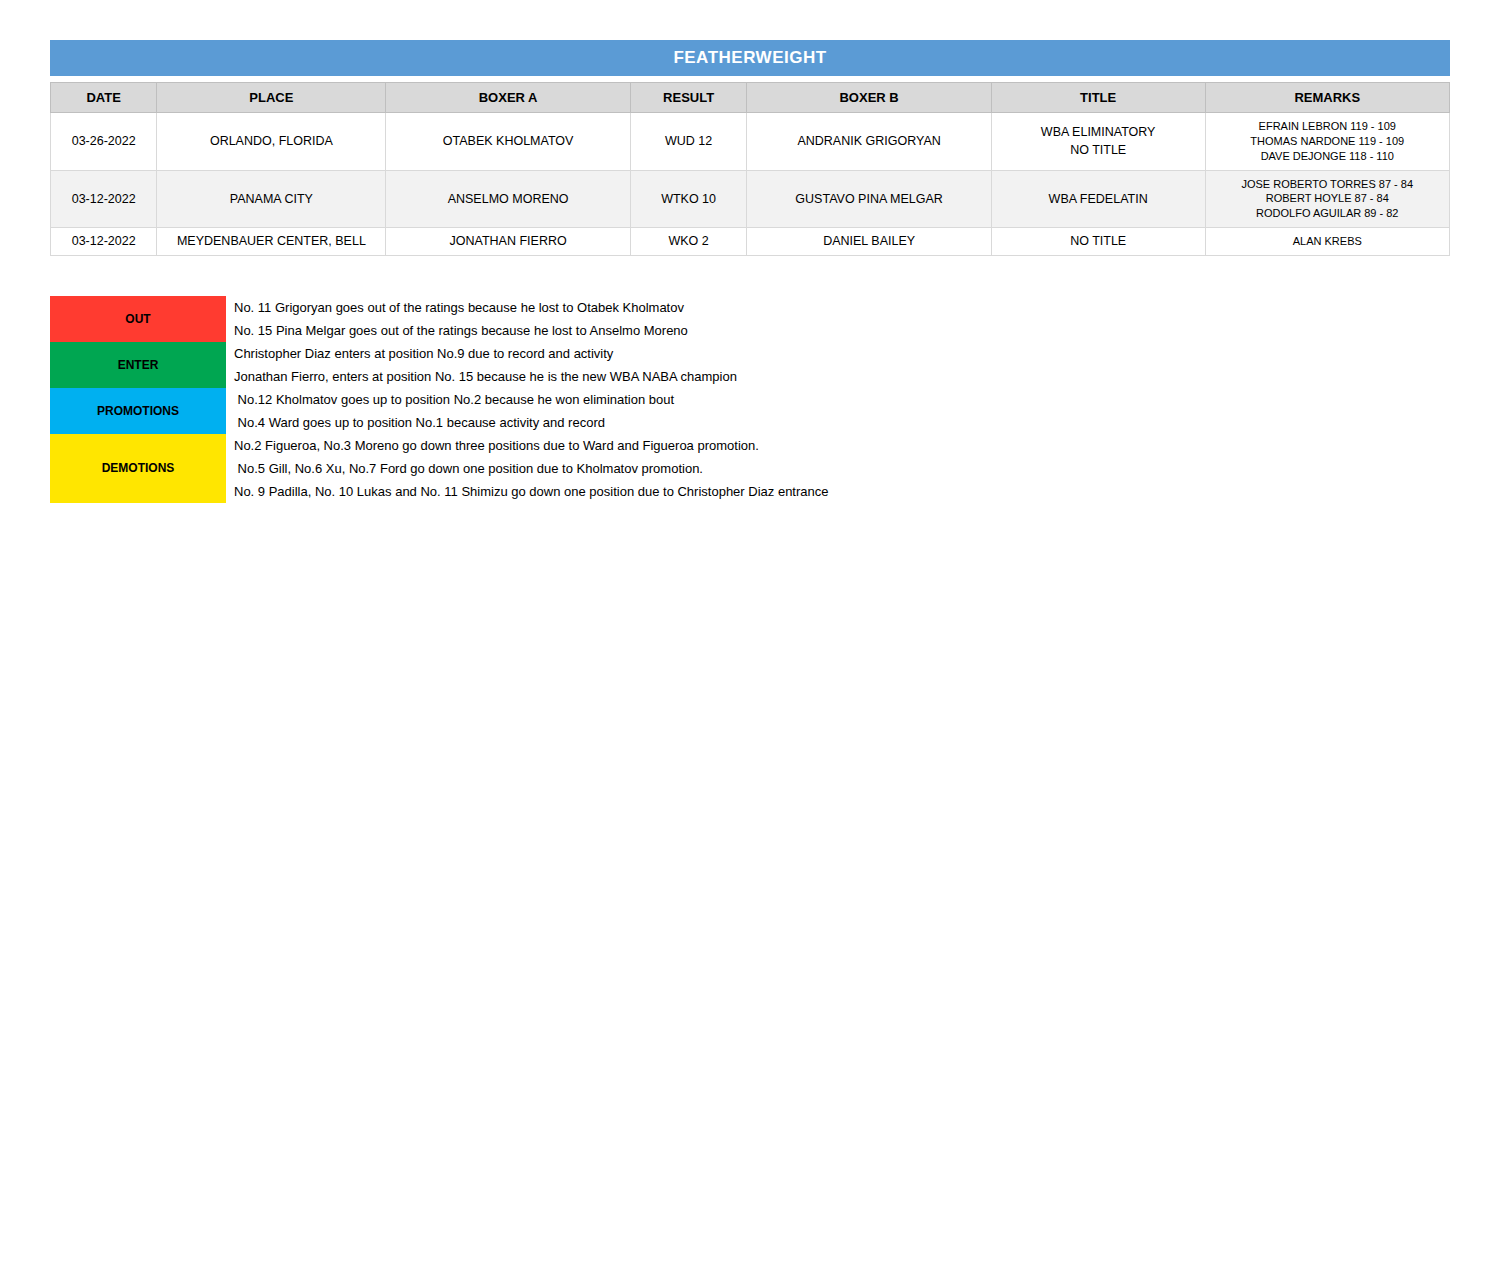FEATHERWEIGHT
| DATE | PLACE | BOXER A | RESULT | BOXER B | TITLE | REMARKS |
| --- | --- | --- | --- | --- | --- | --- |
| 03-26-2022 | ORLANDO, FLORIDA | OTABEK KHOLMATOV | WUD 12 | ANDRANIK GRIGORYAN | WBA ELIMINATORY NO TITLE | EFRAIN LEBRON 119 - 109 THOMAS NARDONE 119 - 109 DAVE DEJONGE 118 - 110 |
| 03-12-2022 | PANAMA CITY | ANSELMO MORENO | WTKO 10 | GUSTAVO PINA MELGAR | WBA FEDELATIN | JOSE ROBERTO TORRES 87 - 84 ROBERT HOYLE 87 - 84 RODOLFO AGUILAR 89 - 82 |
| 03-12-2022 | MEYDENBAUER CENTER, BELL | JONATHAN FIERRO | WKO 2 | DANIEL BAILEY | NO TITLE | ALAN KREBS |
| OUT | No. 11 Grigoryan goes out of the ratings because he lost to Otabek Kholmatov |
| No. 15 Pina Melgar goes out of the ratings because he lost to Anselmo Moreno |
| ENTER | Christopher Diaz enters at position No.9 due to record and activity |
| Jonathan Fierro, enters at position No. 15 because he is the new WBA NABA champion |
| PROMOTIONS | No.12 Kholmatov goes up to position No.2 because he won elimination bout |
| No.4 Ward goes up to position No.1 because activity and record |
| DEMOTIONS | No.2 Figueroa, No.3 Moreno go down three positions due to Ward and Figueroa promotion. |
| No.5 Gill, No.6 Xu, No.7 Ford go down one position due to Kholmatov promotion. |
| No. 9 Padilla, No. 10 Lukas and No. 11 Shimizu go down one position due to Christopher Diaz entrance |